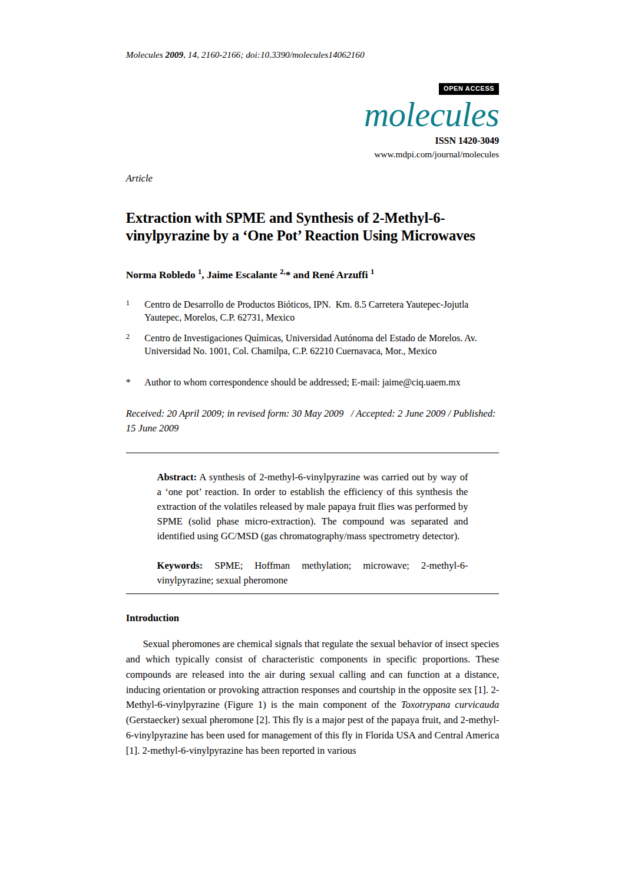Molecules 2009, 14, 2160-2166; doi:10.3390/molecules14062160
OPEN ACCESS
molecules
ISSN 1420-3049
www.mdpi.com/journal/molecules
Article
Extraction with SPME and Synthesis of 2-Methyl-6-vinylpyrazine by a ‘One Pot’ Reaction Using Microwaves
Norma Robledo 1, Jaime Escalante 2,* and René Arzuffi 1
1 Centro de Desarrollo de Productos Bióticos, IPN. Km. 8.5 Carretera Yautepec-Jojutla Yautepec, Morelos, C.P. 62731, Mexico
2 Centro de Investigaciones Químicas, Universidad Autónoma del Estado de Morelos. Av. Universidad No. 1001, Col. Chamilpa, C.P. 62210 Cuernavaca, Mor., Mexico
*Author to whom correspondence should be addressed; E-mail: jaime@ciq.uaem.mx
Received: 20 April 2009; in revised form: 30 May 2009 / Accepted: 2 June 2009 / Published: 15 June 2009
Abstract: A synthesis of 2-methyl-6-vinylpyrazine was carried out by way of a ‘one pot’ reaction. In order to establish the efficiency of this synthesis the extraction of the volatiles released by male papaya fruit flies was performed by SPME (solid phase micro-extraction). The compound was separated and identified using GC/MSD (gas chromatography/mass spectrometry detector).
Keywords: SPME; Hoffman methylation; microwave; 2-methyl-6-vinylpyrazine; sexual pheromone
Introduction
Sexual pheromones are chemical signals that regulate the sexual behavior of insect species and which typically consist of characteristic components in specific proportions. These compounds are released into the air during sexual calling and can function at a distance, inducing orientation or provoking attraction responses and courtship in the opposite sex [1]. 2-Methyl-6-vinylpyrazine (Figure 1) is the main component of the Toxotrypana curvicauda (Gerstaecker) sexual pheromone [2]. This fly is a major pest of the papaya fruit, and 2-methyl-6-vinylpyrazine has been used for management of this fly in Florida USA and Central America [1]. 2-methyl-6-vinylpyrazine has been reported in various